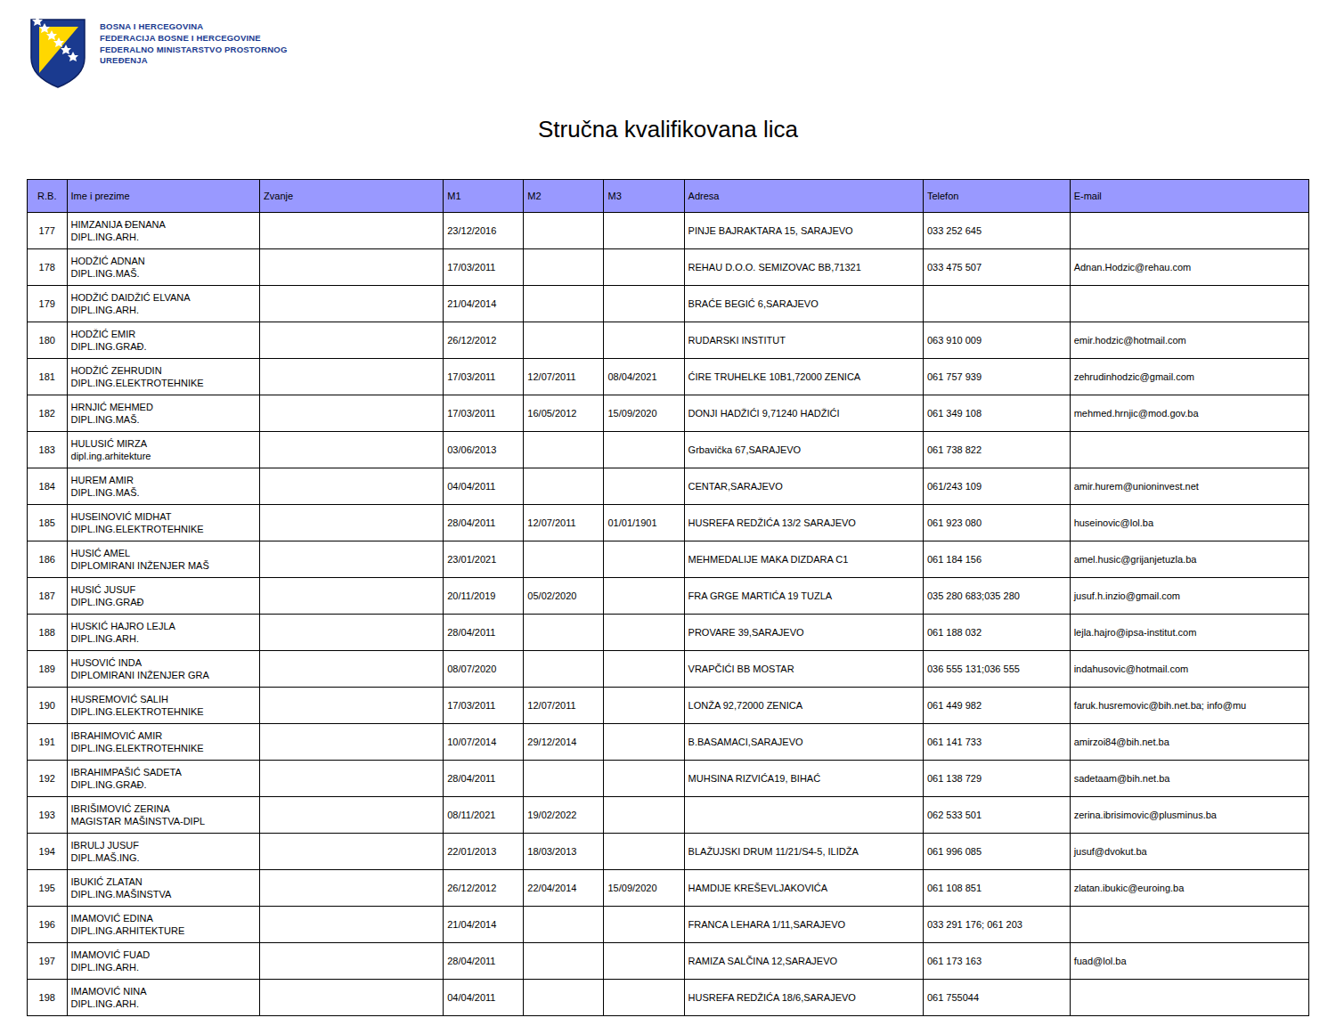BOSNA I HERCEGOVINA
FEDERACIJA BOSNE I HERCEGOVINE
FEDERALNO MINISTARSTVO PROSTORNOG
UREĐENJA
Stručna kvalifikovana lica
| R.B. | Ime i prezime | Zvanje | M1 | M2 | M3 | Adresa | Telefon | E-mail |
| --- | --- | --- | --- | --- | --- | --- | --- | --- |
| 177 | HIMZANIJA ĐENANA DIPL.ING.ARH. | | 23/12/2016 | | | PINJE BAJRAKTARA 15, SARAJEVO | 033 252 645 | |
| 178 | HODŽIĆ ADNAN DIPL.ING.MAŠ. | | 17/03/2011 | | | REHAU D.O.O. SEMIZOVAC BB,71321 | 033 475 507 | Adnan.Hodzic@rehau.com |
| 179 | HODŽIĆ DAIDŽIĆ ELVANA DIPL.ING.ARH. | | 21/04/2014 | | | BRAĆE BEGIĆ 6,SARAJEVO | | |
| 180 | HODŽIĆ EMIR DIPL.ING.GRAĐ. | | 26/12/2012 | | | RUDARSKI INSTITUT | 063 910 009 | emir.hodzic@hotmail.com |
| 181 | HODŽIĆ ZEHRUDIN DIPL.ING.ELEKTROTEHNIKE | | 17/03/2011 | 12/07/2011 | 08/04/2021 | ĆIRE TRUHELKE 10B1,72000 ZENICA | 061 757 939 | zehrudinhodzic@gmail.com |
| 182 | HRNJIĆ MEHMED DIPL.ING.MAŠ. | | 17/03/2011 | 16/05/2012 | 15/09/2020 | DONJI HADŽIĆI 9,71240 HADŽIĆI | 061 349 108 | mehmed.hrnjic@mod.gov.ba |
| 183 | HULUSIĆ MIRZA dipl.ing.arhitekture | | 03/06/2013 | | | Grbavička 67,SARAJEVO | 061 738 822 | |
| 184 | HUREM AMIR DIPL.ING.MAŠ. | | 04/04/2011 | | | CENTAR,SARAJEVO | 061/243 109 | amir.hurem@unioninvest.net |
| 185 | HUSEINOVIĆ MIDHAT DIPL.ING.ELEKTROTEHNIKE | | 28/04/2011 | 12/07/2011 | 01/01/1901 | HUSREFA REDŽIĆA 13/2 SARAJEVO | 061 923 080 | huseinovic@lol.ba |
| 186 | HUSIĆ AMEL DIPLOMIRANI INŽENJER MAŠ | | 23/01/2021 | | | MEHMEDALIJE MAKA DIZDARA C1 | 061 184 156 | amel.husic@grijanjetuzla.ba |
| 187 | HUSIĆ JUSUF DIPL.ING.GRAĐ | | 20/11/2019 | 05/02/2020 | | FRA GRGE MARTIĆA 19 TUZLA | 035 280 683;035 280 | jusuf.h.inzio@gmail.com |
| 188 | HUSKIĆ HAJRO LEJLA DIPL.ING.ARH. | | 28/04/2011 | | | PROVARE 39,SARAJEVO | 061 188 032 | lejla.hajro@ipsa-institut.com |
| 189 | HUSOVIĆ INDA DIPLOMIRANI INŽENJER GRA | | 08/07/2020 | | | VRAPČIĆI BB MOSTAR | 036 555 131;036 555 | indahusovic@hotmail.com |
| 190 | HUSREMOVIĆ SALIH DIPL.ING.ELEKTROTEHNIKE | | 17/03/2011 | 12/07/2011 | | LONŽA 92,72000 ZENICA | 061 449 982 | faruk.husremovic@bih.net.ba; info@mu |
| 191 | IBRAHIMOVIĆ AMIR DIPL.ING.ELEKTROTEHNIKE | | 10/07/2014 | 29/12/2014 | | B.BASAMACI,SARAJEVO | 061 141 733 | amirzoi84@bih.net.ba |
| 192 | IBRAHIMPAŠIĆ SADETA DIPL.ING.GRAĐ. | | 28/04/2011 | | | MUHSINA RIZVIĆA19, BIHAĆ | 061 138 729 | sadetaam@bih.net.ba |
| 193 | IBRIŠIMOVIĆ ZERINA MAGISTAR MAŠINSTVA-DIPL | | 08/11/2021 | 19/02/2022 | | | 062 533 501 | zerina.ibrisimovic@plusminus.ba |
| 194 | IBRULJ JUSUF DIPL.MAŠ.ING. | | 22/01/2013 | 18/03/2013 | | BLAŽUJSKI DRUM 11/21/S4-5, ILIDŽA | 061 996 085 | jusuf@dvokut.ba |
| 195 | IBUKIĆ ZLATAN DIPL.ING.MAŠINSTVA | | 26/12/2012 | 22/04/2014 | 15/09/2020 | HAMDIJE KREŠEVLJAKOVIĆA | 061 108 851 | zlatan.ibukic@euroing.ba |
| 196 | IMAMOVIĆ EDINA DIPL.ING.ARHITEKTURE | | 21/04/2014 | | | FRANCA LEHARA 1/11,SARAJEVO | 033 291 176; 061 203 | |
| 197 | IMAMOVIĆ FUAD DIPL.ING.ARH. | | 28/04/2011 | | | RAMIZA SALČINA 12,SARAJEVO | 061 173 163 | fuad@lol.ba |
| 198 | IMAMOVIĆ NINA DIPL.ING.ARH. | | 04/04/2011 | | | HUSREFA REDŽIĆA 18/6,SARAJEVO | 061 755044 | |